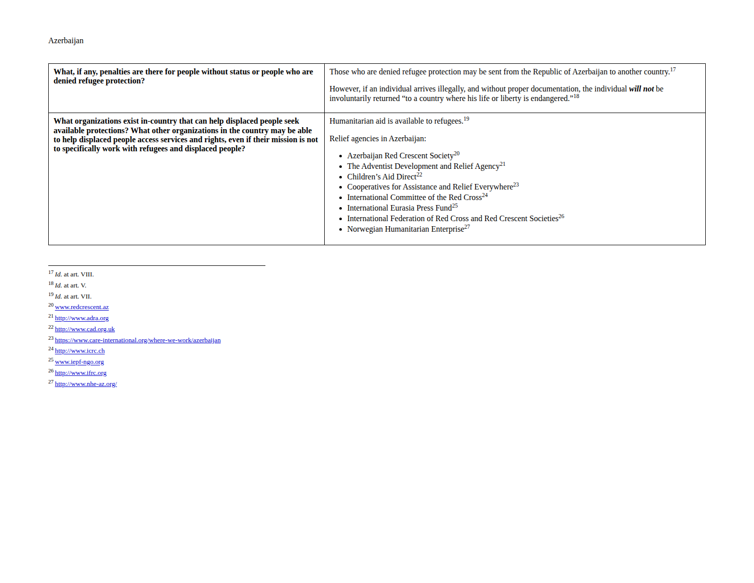Azerbaijan
| What, if any, penalties are there for people without status or people who are denied refugee protection? | Those who are denied refugee protection may be sent from the Republic of Azerbaijan to another country. 17 However, if an individual arrives illegally, and without proper documentation, the individual will not be involuntarily returned “to a country where his life or liberty is endangered.” 18 |
| What organizations exist in-country that can help displaced people seek available protections? What other organizations in the country may be able to help displaced people access services and rights, even if their mission is not to specifically work with refugees and displaced people? | Humanitarian aid is available to refugees. 19 Relief agencies in Azerbaijan: Azerbaijan Red Crescent Society 20 The Adventist Development and Relief Agency 21 Children’s Aid Direct 22 Cooperatives for Assistance and Relief Everywhere 23 International Committee of the Red Cross 24 International Eurasia Press Fund 25 International Federation of Red Cross and Red Crescent Societies 26 Norwegian Humanitarian Enterprise 27 |
17 Id. at art. VIII.
18 Id. at art. V.
19 Id. at art. VII.
20 www.redcrescent.az
21 http://www.adra.org
22 http://www.cad.org.uk
23 https://www.care-international.org/where-we-work/azerbaijan
24 http://www.icrc.ch
25 www.iepf-ngo.org
26 http://www.ifrc.org
27 http://www.nhe-az.org/